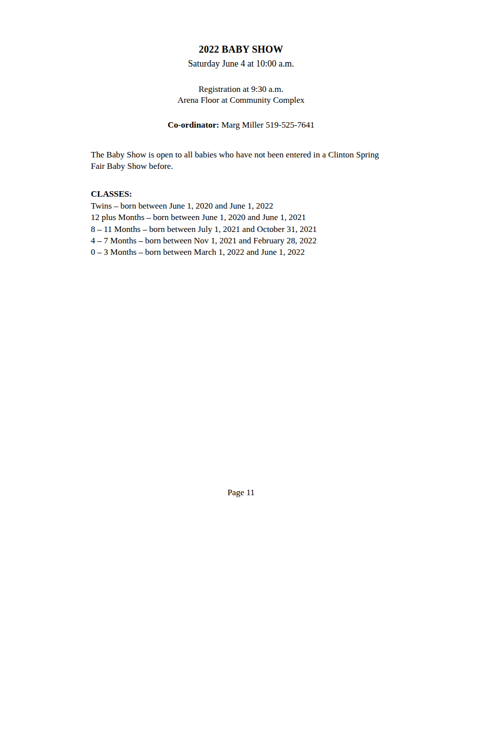2022 BABY SHOW
Saturday June 4 at 10:00 a.m.
Registration at 9:30 a.m.
Arena Floor at Community Complex
Co-ordinator: Marg Miller 519-525-7641
The Baby Show is open to all babies who have not been entered in a Clinton Spring Fair Baby Show before.
CLASSES:
Twins – born between June 1, 2020 and June 1, 2022
12 plus Months – born between June 1, 2020 and June 1, 2021
8 – 11 Months – born between July 1, 2021 and October 31, 2021
4 – 7 Months – born between Nov 1, 2021 and February 28, 2022
0 – 3 Months – born between March 1, 2022 and June 1, 2022
Page 11